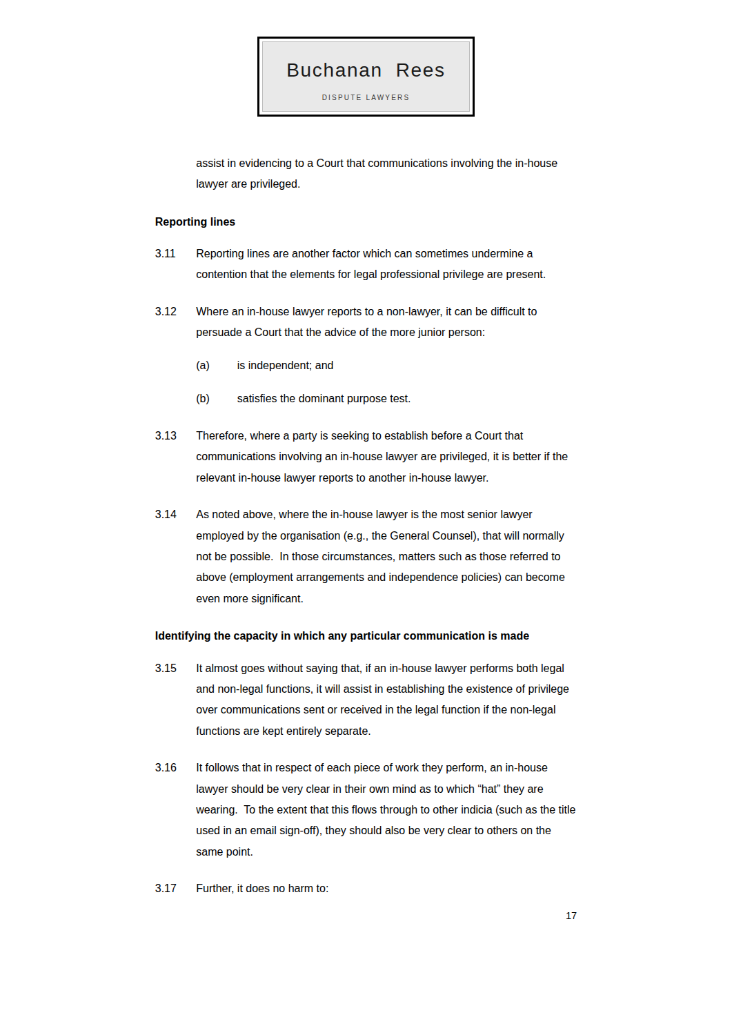Buchanan Rees
DISPUTE LAWYERS
assist in evidencing to a Court that communications involving the in-house lawyer are privileged.
Reporting lines
3.11 Reporting lines are another factor which can sometimes undermine a contention that the elements for legal professional privilege are present.
3.12 Where an in-house lawyer reports to a non-lawyer, it can be difficult to persuade a Court that the advice of the more junior person:
(a) is independent; and
(b) satisfies the dominant purpose test.
3.13 Therefore, where a party is seeking to establish before a Court that communications involving an in-house lawyer are privileged, it is better if the relevant in-house lawyer reports to another in-house lawyer.
3.14 As noted above, where the in-house lawyer is the most senior lawyer employed by the organisation (e.g., the General Counsel), that will normally not be possible. In those circumstances, matters such as those referred to above (employment arrangements and independence policies) can become even more significant.
Identifying the capacity in which any particular communication is made
3.15 It almost goes without saying that, if an in-house lawyer performs both legal and non-legal functions, it will assist in establishing the existence of privilege over communications sent or received in the legal function if the non-legal functions are kept entirely separate.
3.16 It follows that in respect of each piece of work they perform, an in-house lawyer should be very clear in their own mind as to which “hat” they are wearing. To the extent that this flows through to other indicia (such as the title used in an email sign-off), they should also be very clear to others on the same point.
3.17 Further, it does no harm to:
17